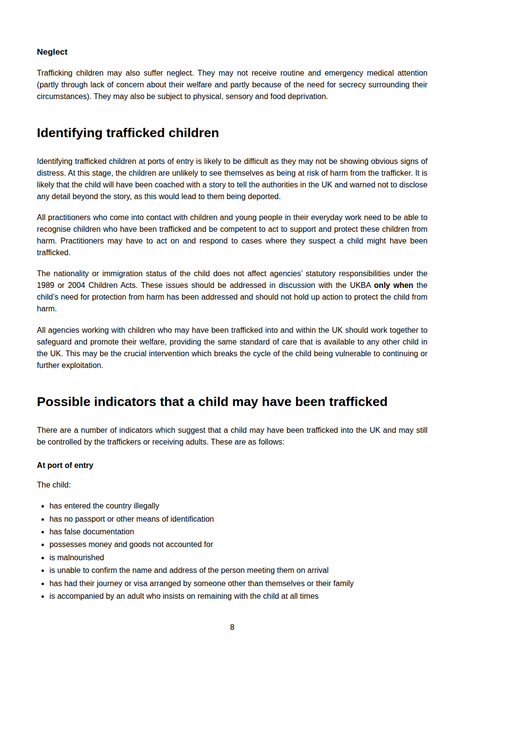Neglect
Trafficking children may also suffer neglect. They may not receive routine and emergency medical attention (partly through lack of concern about their welfare and partly because of the need for secrecy surrounding their circumstances). They may also be subject to physical, sensory and food deprivation.
Identifying trafficked children
Identifying trafficked children at ports of entry is likely to be difficult as they may not be showing obvious signs of distress. At this stage, the children are unlikely to see themselves as being at risk of harm from the trafficker. It is likely that the child will have been coached with a story to tell the authorities in the UK and warned not to disclose any detail beyond the story, as this would lead to them being deported.
All practitioners who come into contact with children and young people in their everyday work need to be able to recognise children who have been trafficked and be competent to act to support and protect these children from harm. Practitioners may have to act on and respond to cases where they suspect a child might have been trafficked.
The nationality or immigration status of the child does not affect agencies’ statutory responsibilities under the 1989 or 2004 Children Acts. These issues should be addressed in discussion with the UKBA only when the child’s need for protection from harm has been addressed and should not hold up action to protect the child from harm.
All agencies working with children who may have been trafficked into and within the UK should work together to safeguard and promote their welfare, providing the same standard of care that is available to any other child in the UK. This may be the crucial intervention which breaks the cycle of the child being vulnerable to continuing or further exploitation.
Possible indicators that a child may have been trafficked
There are a number of indicators which suggest that a child may have been trafficked into the UK and may still be controlled by the traffickers or receiving adults. These are as follows:
At port of entry
The child:
has entered the country illegally
has no passport or other means of identification
has false documentation
possesses money and goods not accounted for
is malnourished
is unable to confirm the name and address of the person meeting them on arrival
has had their journey or visa arranged by someone other than themselves or their family
is accompanied by an adult who insists on remaining with the child at all times
8